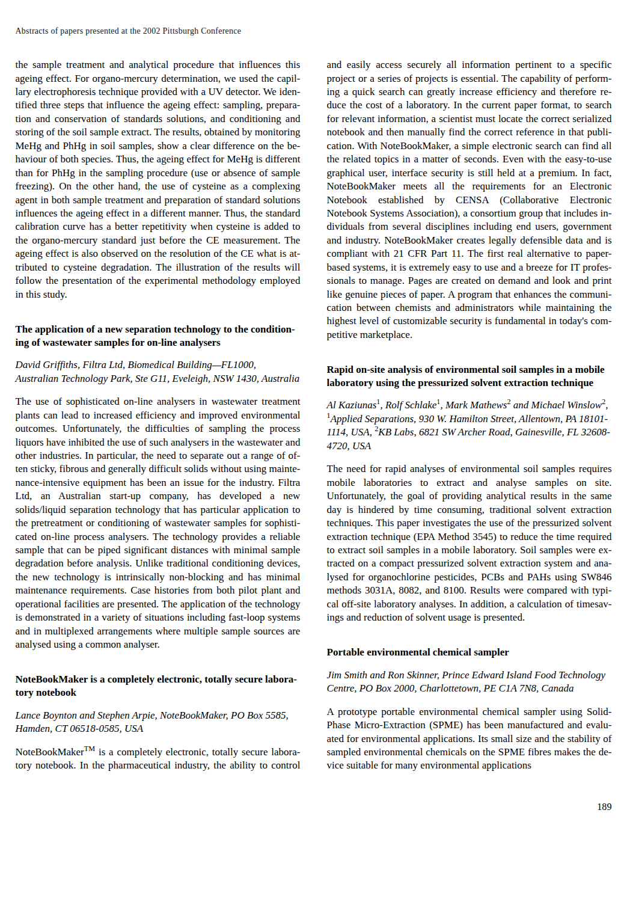Abstracts of papers presented at the 2002 Pittsburgh Conference
the sample treatment and analytical procedure that influences this ageing effect. For organo-mercury determination, we used the capillary electrophoresis technique provided with a UV detector. We identified three steps that influence the ageing effect: sampling, preparation and conservation of standards solutions, and conditioning and storing of the soil sample extract. The results, obtained by monitoring MeHg and PhHg in soil samples, show a clear difference on the behaviour of both species. Thus, the ageing effect for MeHg is different than for PhHg in the sampling procedure (use or absence of sample freezing). On the other hand, the use of cysteine as a complexing agent in both sample treatment and preparation of standard solutions influences the ageing effect in a different manner. Thus, the standard calibration curve has a better repetitivity when cysteine is added to the organo-mercury standard just before the CE measurement. The ageing effect is also observed on the resolution of the CE what is attributed to cysteine degradation. The illustration of the results will follow the presentation of the experimental methodology employed in this study.
The application of a new separation technology to the conditioning of wastewater samples for on-line analysers
David Griffiths, Filtra Ltd, Biomedical Building—FL1000, Australian Technology Park, Ste G11, Eveleigh, NSW 1430, Australia
The use of sophisticated on-line analysers in wastewater treatment plants can lead to increased efficiency and improved environmental outcomes. Unfortunately, the difficulties of sampling the process liquors have inhibited the use of such analysers in the wastewater and other industries. In particular, the need to separate out a range of often sticky, fibrous and generally difficult solids without using maintenance-intensive equipment has been an issue for the industry. Filtra Ltd, an Australian start-up company, has developed a new solids/liquid separation technology that has particular application to the pretreatment or conditioning of wastewater samples for sophisticated on-line process analysers. The technology provides a reliable sample that can be piped significant distances with minimal sample degradation before analysis. Unlike traditional conditioning devices, the new technology is intrinsically non-blocking and has minimal maintenance requirements. Case histories from both pilot plant and operational facilities are presented. The application of the technology is demonstrated in a variety of situations including fast-loop systems and in multiplexed arrangements where multiple sample sources are analysed using a common analyser.
NoteBookMaker is a completely electronic, totally secure laboratory notebook
Lance Boynton and Stephen Arpie, NoteBookMaker, PO Box 5585, Hamden, CT 06518-0585, USA
NoteBookMakerTM is a completely electronic, totally secure laboratory notebook. In the pharmaceutical industry, the ability to control and easily access securely all information pertinent to a specific project or a series of projects is essential. The capability of performing a quick search can greatly increase efficiency and therefore reduce the cost of a laboratory. In the current paper format, to search for relevant information, a scientist must locate the correct serialized notebook and then manually find the correct reference in that publication. With NoteBookMaker, a simple electronic search can find all the related topics in a matter of seconds. Even with the easy-to-use graphical user, interface security is still held at a premium. In fact, NoteBookMaker meets all the requirements for an Electronic Notebook established by CENSA (Collaborative Electronic Notebook Systems Association), a consortium group that includes individuals from several disciplines including end users, government and industry. NoteBookMaker creates legally defensible data and is compliant with 21 CFR Part 11. The first real alternative to paper-based systems, it is extremely easy to use and a breeze for IT professionals to manage. Pages are created on demand and look and print like genuine pieces of paper. A program that enhances the communication between chemists and administrators while maintaining the highest level of customizable security is fundamental in today's competitive marketplace.
Rapid on-site analysis of environmental soil samples in a mobile laboratory using the pressurized solvent extraction technique
Al Kaziunas1, Rolf Schlake1, Mark Mathews2 and Michael Winslow2, 1Applied Separations, 930 W. Hamilton Street, Allentown, PA 18101-1114, USA, 2KB Labs, 6821 SW Archer Road, Gainesville, FL 32608-4720, USA
The need for rapid analyses of environmental soil samples requires mobile laboratories to extract and analyse samples on site. Unfortunately, the goal of providing analytical results in the same day is hindered by time consuming, traditional solvent extraction techniques. This paper investigates the use of the pressurized solvent extraction technique (EPA Method 3545) to reduce the time required to extract soil samples in a mobile laboratory. Soil samples were extracted on a compact pressurized solvent extraction system and analysed for organochlorine pesticides, PCBs and PAHs using SW846 methods 3031A, 8082, and 8100. Results were compared with typical off-site laboratory analyses. In addition, a calculation of timesavings and reduction of solvent usage is presented.
Portable environmental chemical sampler
Jim Smith and Ron Skinner, Prince Edward Island Food Technology Centre, PO Box 2000, Charlottetown, PE C1A 7N8, Canada
A prototype portable environmental chemical sampler using Solid-Phase Micro-Extraction (SPME) has been manufactured and evaluated for environmental applications. Its small size and the stability of sampled environmental chemicals on the SPME fibres makes the device suitable for many environmental applications
189